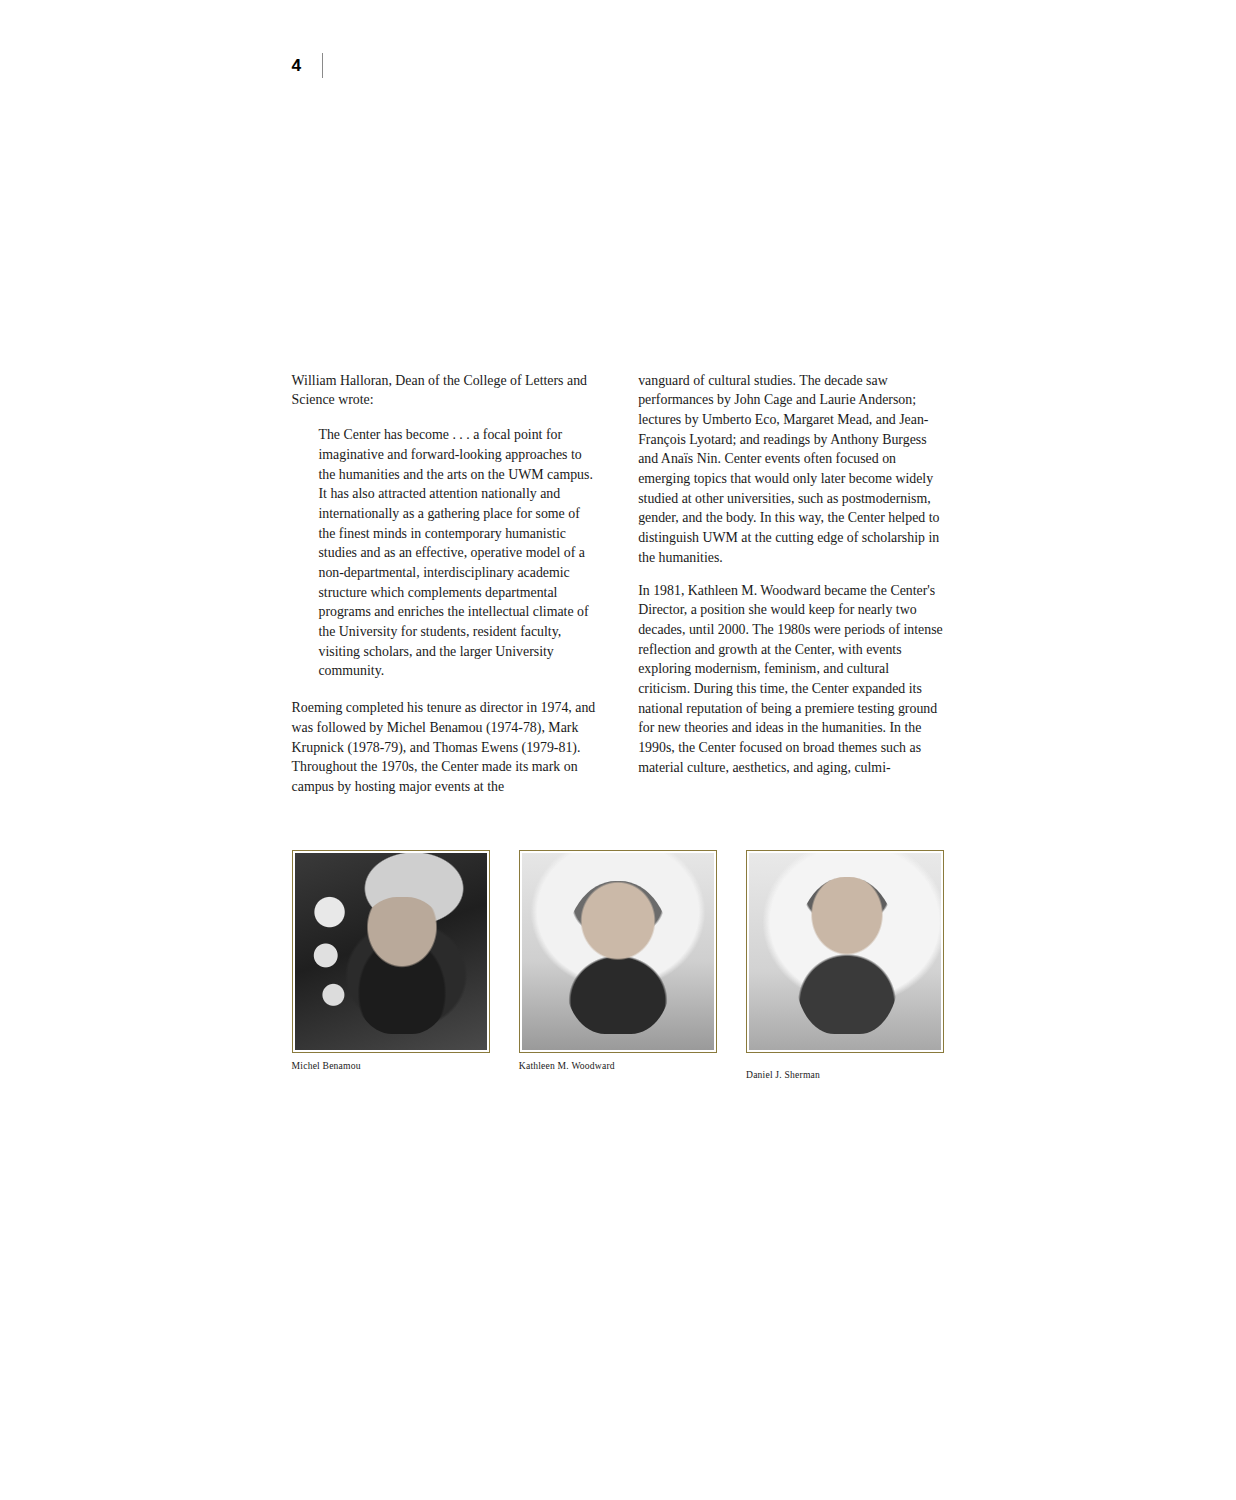4
William Halloran, Dean of the College of Letters and Science wrote:
The Center has become . . . a focal point for imaginative and forward-looking approaches to the humanities and the arts on the UWM campus. It has also attracted attention nationally and internationally as a gathering place for some of the finest minds in contemporary humanistic studies and as an effective, operative model of a non-departmental, interdisciplinary academic structure which complements departmental programs and enriches the intellectual climate of the University for students, resident faculty, visiting scholars, and the larger University community.
Roeming completed his tenure as director in 1974, and was followed by Michel Benamou (1974-78), Mark Krupnick (1978-79), and Thomas Ewens (1979-81). Throughout the 1970s, the Center made its mark on campus by hosting major events at the
vanguard of cultural studies. The decade saw performances by John Cage and Laurie Anderson; lectures by Umberto Eco, Margaret Mead, and Jean-François Lyotard; and readings by Anthony Burgess and Anaïs Nin. Center events often focused on emerging topics that would only later become widely studied at other universities, such as postmodernism, gender, and the body. In this way, the Center helped to distinguish UWM at the cutting edge of scholarship in the humanities.
In 1981, Kathleen M. Woodward became the Center's Director, a position she would keep for nearly two decades, until 2000. The 1980s were periods of intense reflection and growth at the Center, with events exploring modernism, feminism, and cultural criticism. During this time, the Center expanded its national reputation of being a premiere testing ground for new theories and ideas in the humanities. In the 1990s, the Center focused on broad themes such as material culture, aesthetics, and aging, culmi-
Michel Benamou
Kathleen M. Woodward
Daniel J. Sherman